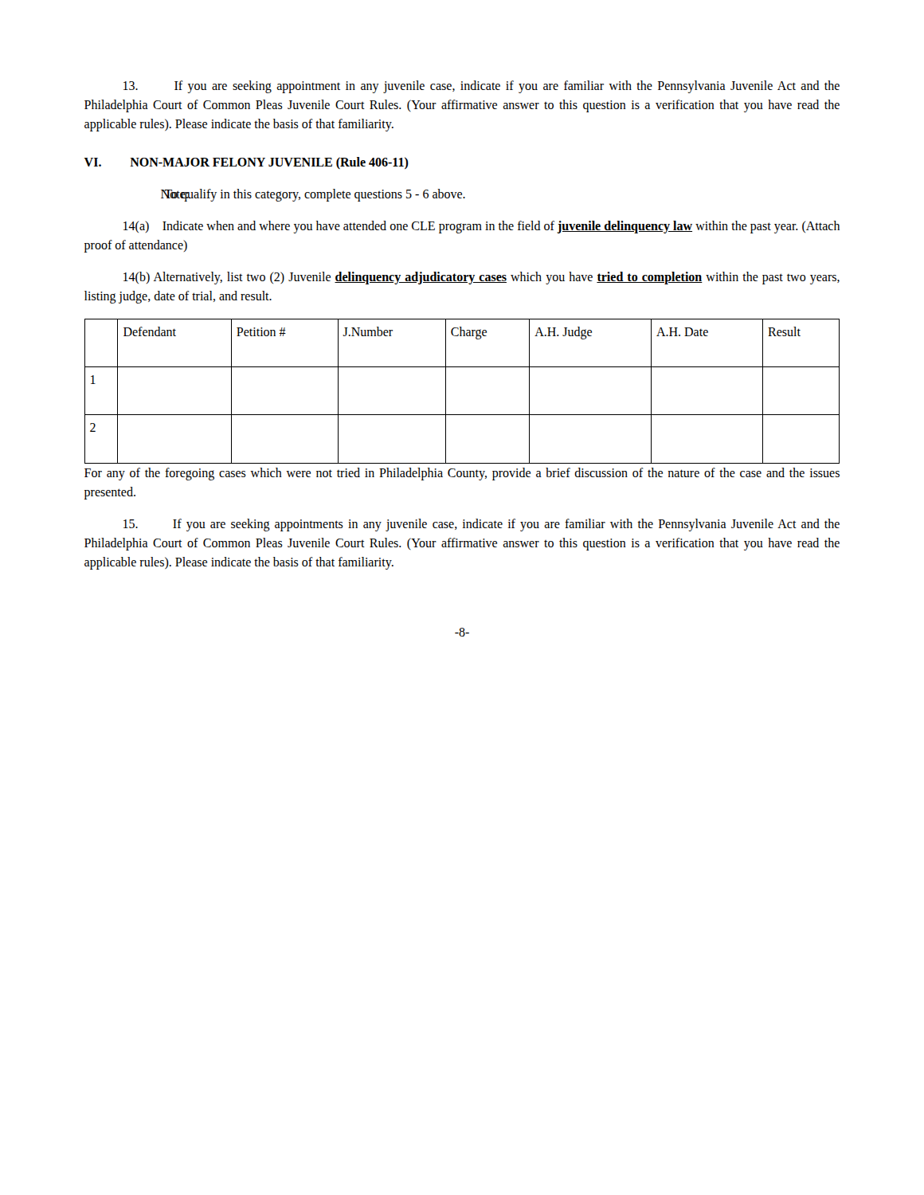13. If you are seeking appointment in any juvenile case, indicate if you are familiar with the Pennsylvania Juvenile Act and the Philadelphia Court of Common Pleas Juvenile Court Rules. (Your affirmative answer to this question is a verification that you have read the applicable rules). Please indicate the basis of that familiarity.
VI. NON-MAJOR FELONY JUVENILE (Rule 406-11)
Note: To qualify in this category, complete questions 5 - 6 above.
14(a) Indicate when and where you have attended one CLE program in the field of juvenile delinquency law within the past year. (Attach proof of attendance)
14(b) Alternatively, list two (2) Juvenile delinquency adjudicatory cases which you have tried to completion within the past two years, listing judge, date of trial, and result.
| | Defendant | Petition # | J.Number | Charge | A.H. Judge | A.H. Date | Result |
| --- | --- | --- | --- | --- | --- | --- | --- |
| 1 | | | | | | | |
| 2 | | | | | | | |
For any of the foregoing cases which were not tried in Philadelphia County, provide a brief discussion of the nature of the case and the issues presented.
15. If you are seeking appointments in any juvenile case, indicate if you are familiar with the Pennsylvania Juvenile Act and the Philadelphia Court of Common Pleas Juvenile Court Rules. (Your affirmative answer to this question is a verification that you have read the applicable rules). Please indicate the basis of that familiarity.
-8-